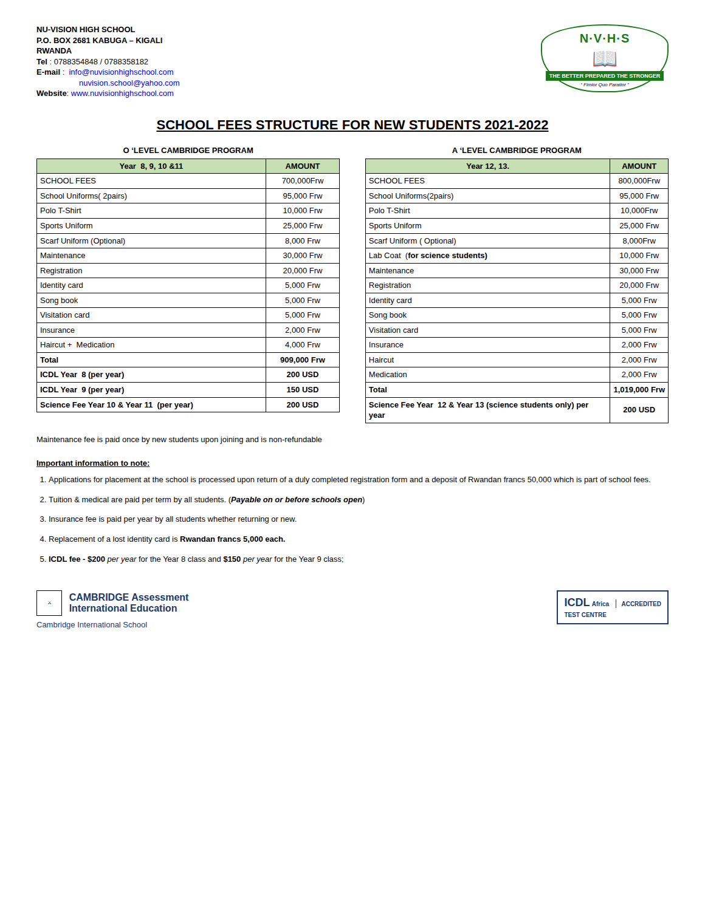NU-VISION HIGH SCHOOL
P.O. BOX 2681 KABUGA – KIGALI
RWANDA
Tel : 0788354848 / 0788358182
E-mail : info@nuvisionhighschool.com
nuvision.school@yahoo.com
Website: www.nuvisionhighschool.com
N·V·H·S
📖
THE BETTER PREPARED THE STRONGER
“ Fimior Quo Paratior ”
SCHOOL FEES STRUCTURE FOR NEW STUDENTS 2021-2022
O ‘LEVEL CAMBRIDGE PROGRAM
A ‘LEVEL CAMBRIDGE PROGRAM
| Year 8, 9, 10 &11 | AMOUNT |
| --- | --- |
| SCHOOL FEES | 700,000Frw |
| School Uniforms( 2pairs) | 95,000 Frw |
| Polo T-Shirt | 10,000 Frw |
| Sports Uniform | 25,000 Frw |
| Scarf Uniform (Optional) | 8,000 Frw |
| Maintenance | 30,000 Frw |
| Registration | 20,000 Frw |
| Identity card | 5,000 Frw |
| Song book | 5,000 Frw |
| Visitation card | 5,000 Frw |
| Insurance | 2,000 Frw |
| Haircut + Medication | 4,000 Frw |
| Total | 909,000 Frw |
| ICDL Year 8 (per year) | 200 USD |
| ICDL Year 9 (per year) | 150 USD |
| Science Fee Year 10 & Year 11 (per year) | 200 USD |
| Year 12, 13. | AMOUNT |
| --- | --- |
| SCHOOL FEES | 800,000Frw |
| School Uniforms(2pairs) | 95,000 Frw |
| Polo T-Shirt | 10,000Frw |
| Sports Uniform | 25,000 Frw |
| Scarf Uniform ( Optional) | 8,000Frw |
| Lab Coat ( for science students) | 10,000 Frw |
| Maintenance | 30,000 Frw |
| Registration | 20,000 Frw |
| Identity card | 5,000 Frw |
| Song book | 5,000 Frw |
| Visitation card | 5,000 Frw |
| Insurance | 2,000 Frw |
| Haircut | 2,000 Frw |
| Medication | 2,000 Frw |
| Total | 1,019,000 Frw |
| Science Fee Year 12 & Year 13 (science students only) per year | 200 USD |
Maintenance fee is paid once by new students upon joining and is non-refundable
Important information to note:
Applications for placement at the school is processed upon return of a duly completed registration form and a deposit of Rwandan francs 50,000 which is part of school fees.
Tuition & medical are paid per term by all students. (Payable on or before schools open)
Insurance fee is paid per year by all students whether returning or new.
Replacement of a lost identity card is Rwandan francs 5,000 each.
ICDL fee - $200 per year for the Year 8 class and $150 per year for the Year 9 class;
⚔ CAMBRIDGE Assessment
International Education
Cambridge International School
ICDL Africa ACCREDITED
TEST CENTRE